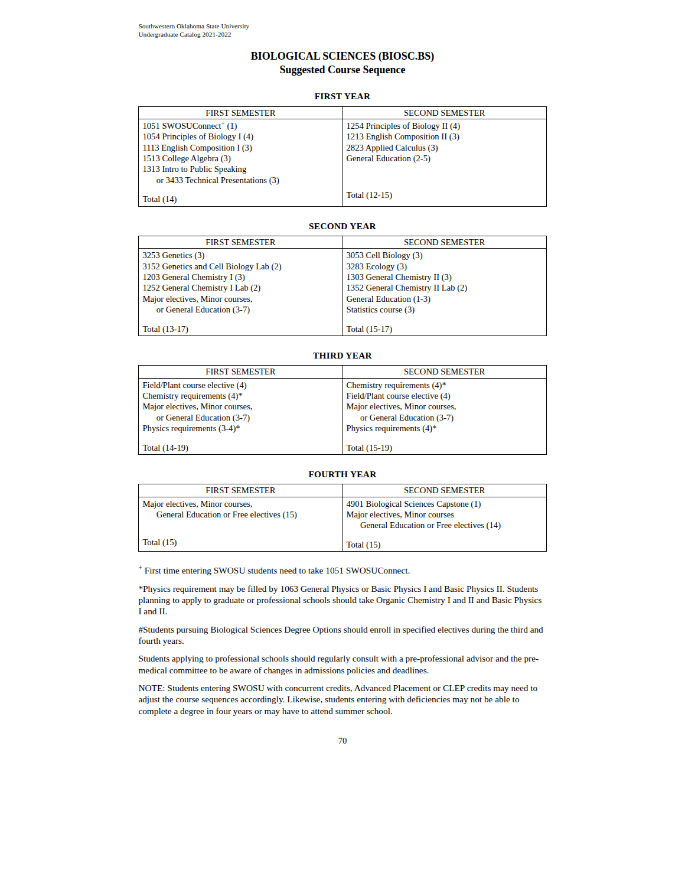Southwestern Oklahoma State University
Undergraduate Catalog 2021-2022
BIOLOGICAL SCIENCES (BIOSC.BS) Suggested Course Sequence
FIRST YEAR
| FIRST SEMESTER | SECOND SEMESTER |
| --- | --- |
| 1051 SWOSUConnect + (1) 1054 Principles of Biology I (4) 1113 English Composition I (3) 1513 College Algebra (3) 1313 Intro to Public Speaking or 3433 Technical Presentations (3) Total (14) | 1254 Principles of Biology II (4) 1213 English Composition II (3) 2823 Applied Calculus (3) General Education (2-5) Total (12-15) |
SECOND YEAR
| FIRST SEMESTER | SECOND SEMESTER |
| --- | --- |
| 3253 Genetics (3) 3152 Genetics and Cell Biology Lab (2) 1203 General Chemistry I (3) 1252 General Chemistry I Lab (2) Major electives, Minor courses, or General Education (3-7) Total (13-17) | 3053 Cell Biology (3) 3283 Ecology (3) 1303 General Chemistry II (3) 1352 General Chemistry II Lab (2) General Education (1-3) Statistics course (3) Total (15-17) |
THIRD YEAR
| FIRST SEMESTER | SECOND SEMESTER |
| --- | --- |
| Field/Plant course elective (4) Chemistry requirements (4)* Major electives, Minor courses, or General Education (3-7) Physics requirements (3-4)* Total (14-19) | Chemistry requirements (4)* Field/Plant course elective (4) Major electives, Minor courses, or General Education (3-7) Physics requirements (4)* Total (15-19) |
FOURTH YEAR
| FIRST SEMESTER | SECOND SEMESTER |
| --- | --- |
| Major electives, Minor courses, General Education or Free electives (15) Total (15) | 4901 Biological Sciences Capstone (1) Major electives, Minor courses General Education or Free electives (14) Total (15) |
+ First time entering SWOSU students need to take 1051 SWOSUConnect.
*Physics requirement may be filled by 1063 General Physics or Basic Physics I and Basic Physics II. Students planning to apply to graduate or professional schools should take Organic Chemistry I and II and Basic Physics I and II.
#Students pursuing Biological Sciences Degree Options should enroll in specified electives during the third and fourth years.
Students applying to professional schools should regularly consult with a pre-professional advisor and the pre-medical committee to be aware of changes in admissions policies and deadlines.
NOTE: Students entering SWOSU with concurrent credits, Advanced Placement or CLEP credits may need to adjust the course sequences accordingly. Likewise, students entering with deficiencies may not be able to complete a degree in four years or may have to attend summer school.
70